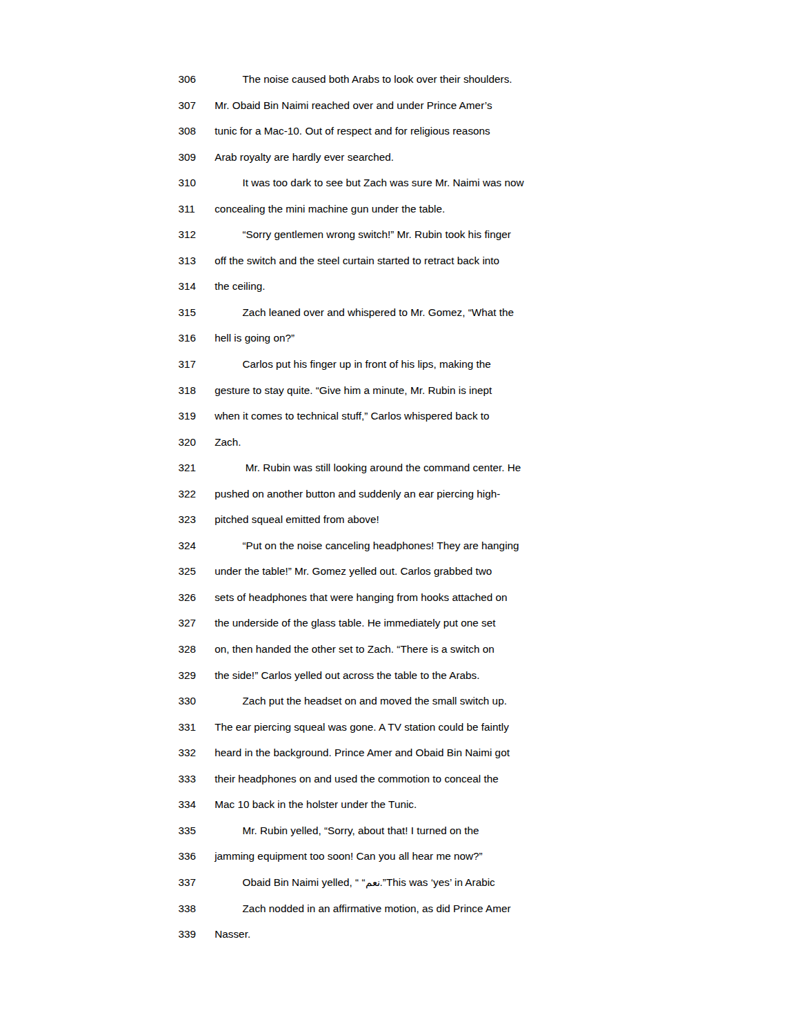| 306 | The noise caused both Arabs to look over their shoulders. |
| 307 | Mr. Obaid Bin Naimi reached over and under Prince Amer’s |
| 308 | tunic for a Mac-10. Out of respect and for religious reasons |
| 309 | Arab royalty are hardly ever searched. |
| 310 | It was too dark to see but Zach was sure Mr. Naimi was now |
| 311 | concealing the mini machine gun under the table. |
| 312 | “Sorry gentlemen wrong switch!” Mr. Rubin took his finger |
| 313 | off the switch and the steel curtain started to retract back into |
| 314 | the ceiling. |
| 315 | Zach leaned over and whispered to Mr. Gomez, “What the |
| 316 | hell is going on?” |
| 317 | Carlos put his finger up in front of his lips, making the |
| 318 | gesture to stay quite. “Give him a minute, Mr. Rubin is inept |
| 319 | when it comes to technical stuff,” Carlos whispered back to |
| 320 | Zach. |
| 321 | Mr. Rubin was still looking around the command center. He |
| 322 | pushed on another button and suddenly an ear piercing high- |
| 323 | pitched squeal emitted from above! |
| 324 | “Put on the noise canceling headphones! They are hanging |
| 325 | under the table!” Mr. Gomez yelled out. Carlos grabbed two |
| 326 | sets of headphones that were hanging from hooks attached on |
| 327 | the underside of the glass table. He immediately put one set |
| 328 | on, then handed the other set to Zach. “There is a switch on |
| 329 | the side!” Carlos yelled out across the table to the Arabs. |
| 330 | Zach put the headset on and moved the small switch up. |
| 331 | The ear piercing squeal was gone. A TV station could be faintly |
| 332 | heard in the background. Prince Amer and Obaid Bin Naimi got |
| 333 | their headphones on and used the commotion to conceal the |
| 334 | Mac 10 back in the holster under the Tunic. |
| 335 | Mr. Rubin yelled, “Sorry, about that! I turned on the |
| 336 | jamming equipment too soon! Can you all hear me now?” |
| 337 | Obaid Bin Naimi yelled, “ “ نعم .”This was ‘yes’ in Arabic |
| 338 | Zach nodded in an affirmative motion, as did Prince Amer |
| 339 | Nasser. |